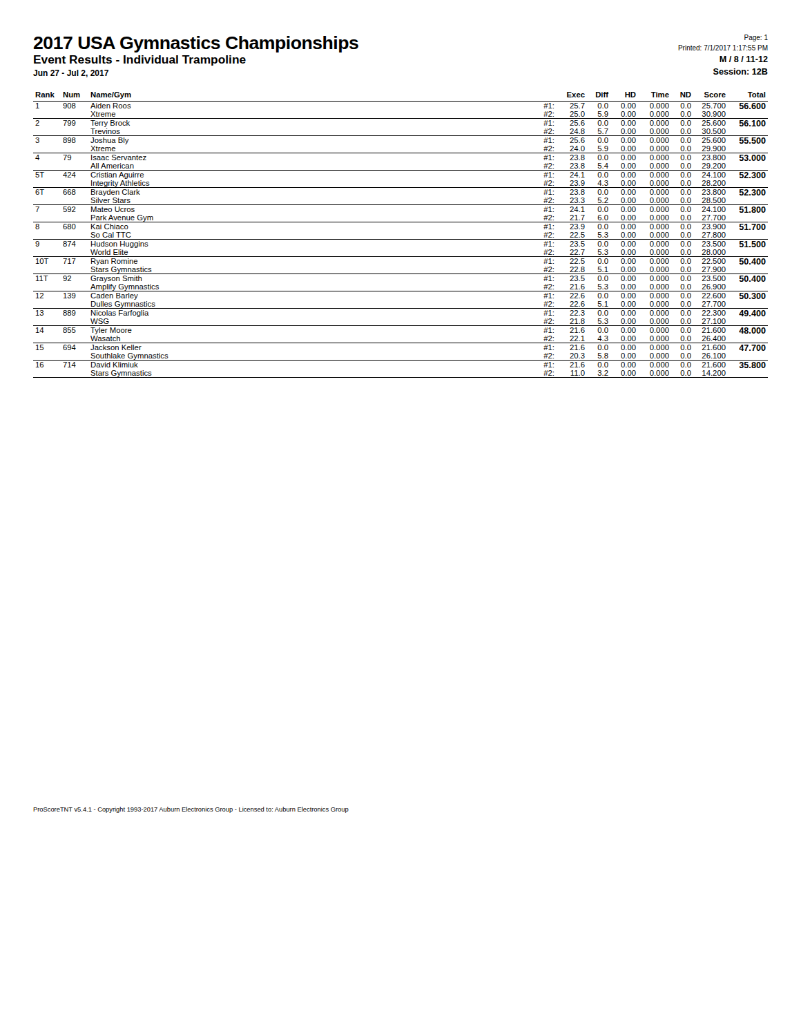Page: 1
Printed: 7/1/2017 1:17:55 PM
M / 8 / 11-12
Session: 12B
2017 USA Gymnastics Championships
Event Results - Individual Trampoline
Jun 27 - Jul 2, 2017
| Rank | Num | Name/Gym | | Exec | Diff | HD | Time | ND | Score | Total |
| --- | --- | --- | --- | --- | --- | --- | --- | --- | --- | --- |
| 1 | 908 | Aiden Roos | #1: | 25.7 | 0.0 | 0.00 | 0.000 | 0.0 | 25.700 | 56.600 |
| | | Xtreme | #2: | 25.0 | 5.9 | 0.00 | 0.000 | 0.0 | 30.900 |
| 2 | 799 | Terry Brock | #1: | 25.6 | 0.0 | 0.00 | 0.000 | 0.0 | 25.600 | 56.100 |
| | | Trevinos | #2: | 24.8 | 5.7 | 0.00 | 0.000 | 0.0 | 30.500 |
| 3 | 898 | Joshua Bly | #1: | 25.6 | 0.0 | 0.00 | 0.000 | 0.0 | 25.600 | 55.500 |
| | | Xtreme | #2: | 24.0 | 5.9 | 0.00 | 0.000 | 0.0 | 29.900 |
| 4 | 79 | Isaac Servantez | #1: | 23.8 | 0.0 | 0.00 | 0.000 | 0.0 | 23.800 | 53.000 |
| | | All American | #2: | 23.8 | 5.4 | 0.00 | 0.000 | 0.0 | 29.200 |
| 5T | 424 | Cristian Aguirre | #1: | 24.1 | 0.0 | 0.00 | 0.000 | 0.0 | 24.100 | 52.300 |
| | | Integrity Athletics | #2: | 23.9 | 4.3 | 0.00 | 0.000 | 0.0 | 28.200 |
| 6T | 668 | Brayden Clark | #1: | 23.8 | 0.0 | 0.00 | 0.000 | 0.0 | 23.800 | 52.300 |
| | | Silver Stars | #2: | 23.3 | 5.2 | 0.00 | 0.000 | 0.0 | 28.500 |
| 7 | 592 | Mateo Ucros | #1: | 24.1 | 0.0 | 0.00 | 0.000 | 0.0 | 24.100 | 51.800 |
| | | Park Avenue Gym | #2: | 21.7 | 6.0 | 0.00 | 0.000 | 0.0 | 27.700 |
| 8 | 680 | Kai Chiaco | #1: | 23.9 | 0.0 | 0.00 | 0.000 | 0.0 | 23.900 | 51.700 |
| | | So Cal TTC | #2: | 22.5 | 5.3 | 0.00 | 0.000 | 0.0 | 27.800 |
| 9 | 874 | Hudson Huggins | #1: | 23.5 | 0.0 | 0.00 | 0.000 | 0.0 | 23.500 | 51.500 |
| | | World Elite | #2: | 22.7 | 5.3 | 0.00 | 0.000 | 0.0 | 28.000 |
| 10T | 717 | Ryan Romine | #1: | 22.5 | 0.0 | 0.00 | 0.000 | 0.0 | 22.500 | 50.400 |
| | | Stars Gymnastics | #2: | 22.8 | 5.1 | 0.00 | 0.000 | 0.0 | 27.900 |
| 11T | 92 | Grayson Smith | #1: | 23.5 | 0.0 | 0.00 | 0.000 | 0.0 | 23.500 | 50.400 |
| | | Amplify Gymnastics | #2: | 21.6 | 5.3 | 0.00 | 0.000 | 0.0 | 26.900 |
| 12 | 139 | Caden Barley | #1: | 22.6 | 0.0 | 0.00 | 0.000 | 0.0 | 22.600 | 50.300 |
| | | Dulles Gymnastics | #2: | 22.6 | 5.1 | 0.00 | 0.000 | 0.0 | 27.700 |
| 13 | 889 | Nicolas Farfoglia | #1: | 22.3 | 0.0 | 0.00 | 0.000 | 0.0 | 22.300 | 49.400 |
| | | WSG | #2: | 21.8 | 5.3 | 0.00 | 0.000 | 0.0 | 27.100 |
| 14 | 855 | Tyler Moore | #1: | 21.6 | 0.0 | 0.00 | 0.000 | 0.0 | 21.600 | 48.000 |
| | | Wasatch | #2: | 22.1 | 4.3 | 0.00 | 0.000 | 0.0 | 26.400 |
| 15 | 694 | Jackson Keller | #1: | 21.6 | 0.0 | 0.00 | 0.000 | 0.0 | 21.600 | 47.700 |
| | | Southlake Gymnastics | #2: | 20.3 | 5.8 | 0.00 | 0.000 | 0.0 | 26.100 |
| 16 | 714 | David Klimiuk | #1: | 21.6 | 0.0 | 0.00 | 0.000 | 0.0 | 21.600 | 35.800 |
| | | Stars Gymnastics | #2: | 11.0 | 3.2 | 0.00 | 0.000 | 0.0 | 14.200 |
ProScoreTNT v5.4.1 - Copyright 1993-2017 Auburn Electronics Group - Licensed to: Auburn Electronics Group